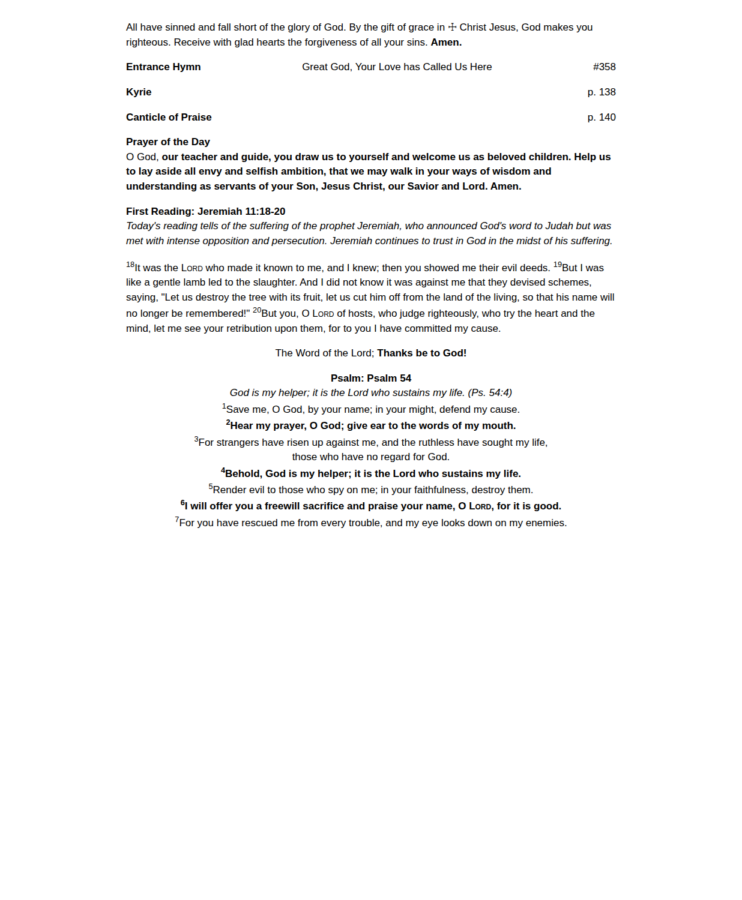All have sinned and fall short of the glory of God. By the gift of grace in ☩ Christ Jesus, God makes you righteous. Receive with glad hearts the forgiveness of all your sins. Amen.
Entrance Hymn Great God, Your Love has Called Us Here #358
Kyrie p. 138
Canticle of Praise p. 140
Prayer of the Day
O God, our teacher and guide, you draw us to yourself and welcome us as beloved children. Help us to lay aside all envy and selfish ambition, that we may walk in your ways of wisdom and understanding as servants of your Son, Jesus Christ, our Savior and Lord. Amen.
First Reading: Jeremiah 11:18-20
Today's reading tells of the suffering of the prophet Jeremiah, who announced God's word to Judah but was met with intense opposition and persecution. Jeremiah continues to trust in God in the midst of his suffering.
18 It was the Lord who made it known to me, and I knew; then you showed me their evil deeds. 19 But I was like a gentle lamb led to the slaughter. And I did not know it was against me that they devised schemes, saying, "Let us destroy the tree with its fruit, let us cut him off from the land of the living, so that his name will no longer be remembered!" 20 But you, O Lord of hosts, who judge righteously, who try the heart and the mind, let me see your retribution upon them, for to you I have committed my cause.
The Word of the Lord; Thanks be to God!
Psalm: Psalm 54
God is my helper; it is the Lord who sustains my life. (Ps. 54:4)
1 Save me, O God, by your name; in your might, defend my cause.
2 Hear my prayer, O God; give ear to the words of my mouth.
3 For strangers have risen up against me, and the ruthless have sought my life,
those who have no regard for God.
4 Behold, God is my helper; it is the Lord who sustains my life.
5 Render evil to those who spy on me; in your faithfulness, destroy them.
6 I will offer you a freewill sacrifice and praise your name, O Lord, for it is good.
7 For you have rescued me from every trouble, and my eye looks down on my enemies.